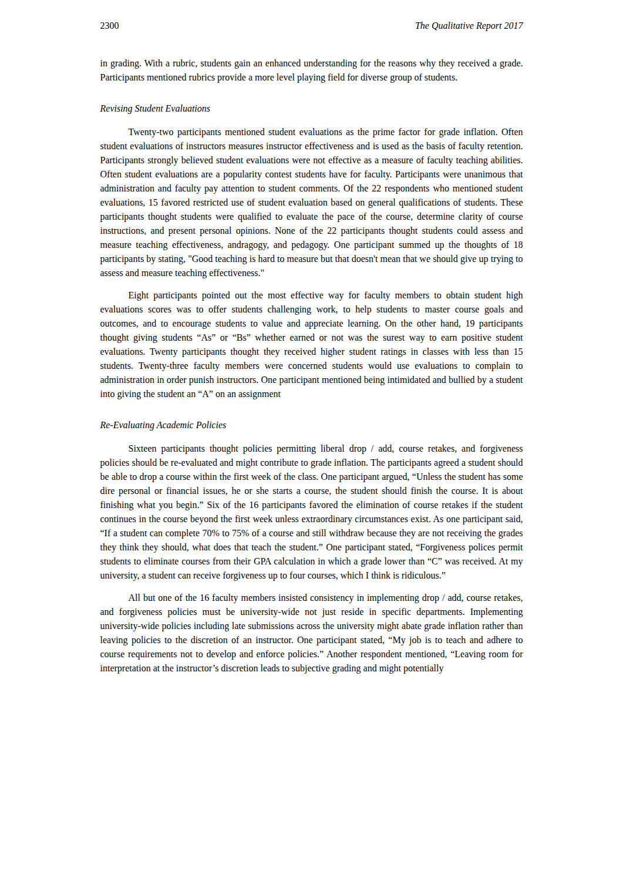2300 The Qualitative Report 2017
in grading. With a rubric, students gain an enhanced understanding for the reasons why they received a grade. Participants mentioned rubrics provide a more level playing field for diverse group of students.
Revising Student Evaluations
Twenty-two participants mentioned student evaluations as the prime factor for grade inflation. Often student evaluations of instructors measures instructor effectiveness and is used as the basis of faculty retention. Participants strongly believed student evaluations were not effective as a measure of faculty teaching abilities. Often student evaluations are a popularity contest students have for faculty. Participants were unanimous that administration and faculty pay attention to student comments. Of the 22 respondents who mentioned student evaluations, 15 favored restricted use of student evaluation based on general qualifications of students. These participants thought students were qualified to evaluate the pace of the course, determine clarity of course instructions, and present personal opinions. None of the 22 participants thought students could assess and measure teaching effectiveness, andragogy, and pedagogy. One participant summed up the thoughts of 18 participants by stating, "Good teaching is hard to measure but that doesn't mean that we should give up trying to assess and measure teaching effectiveness."
Eight participants pointed out the most effective way for faculty members to obtain student high evaluations scores was to offer students challenging work, to help students to master course goals and outcomes, and to encourage students to value and appreciate learning. On the other hand, 19 participants thought giving students “As” or “Bs” whether earned or not was the surest way to earn positive student evaluations. Twenty participants thought they received higher student ratings in classes with less than 15 students. Twenty-three faculty members were concerned students would use evaluations to complain to administration in order punish instructors. One participant mentioned being intimidated and bullied by a student into giving the student an “A” on an assignment
Re-Evaluating Academic Policies
Sixteen participants thought policies permitting liberal drop / add, course retakes, and forgiveness policies should be re-evaluated and might contribute to grade inflation. The participants agreed a student should be able to drop a course within the first week of the class. One participant argued, “Unless the student has some dire personal or financial issues, he or she starts a course, the student should finish the course. It is about finishing what you begin.” Six of the 16 participants favored the elimination of course retakes if the student continues in the course beyond the first week unless extraordinary circumstances exist. As one participant said, “If a student can complete 70% to 75% of a course and still withdraw because they are not receiving the grades they think they should, what does that teach the student.” One participant stated, “Forgiveness polices permit students to eliminate courses from their GPA calculation in which a grade lower than “C” was received. At my university, a student can receive forgiveness up to four courses, which I think is ridiculous.”
All but one of the 16 faculty members insisted consistency in implementing drop / add, course retakes, and forgiveness policies must be university-wide not just reside in specific departments. Implementing university-wide policies including late submissions across the university might abate grade inflation rather than leaving policies to the discretion of an instructor. One participant stated, “My job is to teach and adhere to course requirements not to develop and enforce policies.” Another respondent mentioned, “Leaving room for interpretation at the instructor’s discretion leads to subjective grading and might potentially